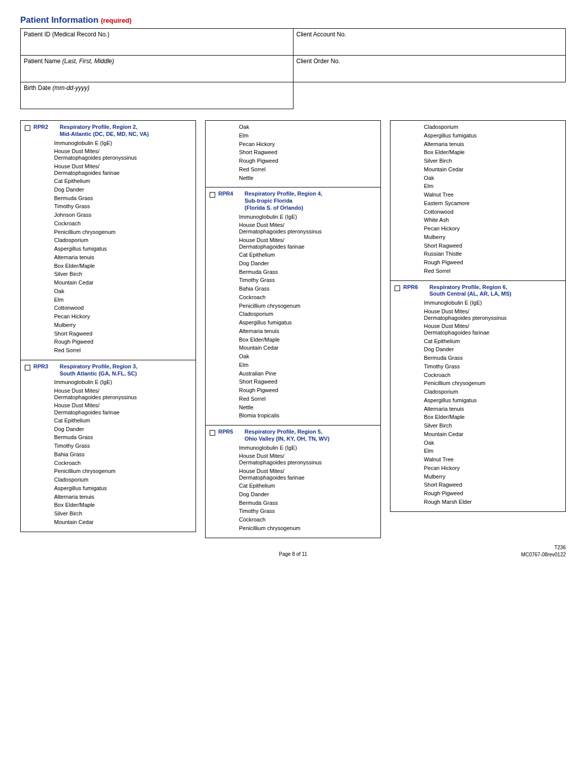Patient Information (required)
| Patient ID (Medical Record No.) | Client Account No. |
| Patient Name (Last, First, Middle) | Client Order No. |
| Birth Date (mm-dd-yyyy) | |
RPR2 Respiratory Profile, Region 2,
Mid-Atlantic (DC, DE, MD, NC, VA)
Immunoglobulin E (IgE)
House Dust Mites/
Dermatophagoides pteronyssinus
House Dust Mites/
Dermatophagoides farinae
Cat Epithelium
Dog Dander
Bermuda Grass
Timothy Grass
Johnson Grass
Cockroach
Penicillium chrysogenum
Cladosporium
Aspergillus fumigatus
Alternaria tenuis
Box Elder/Maple
Silver Birch
Mountain Cedar
Oak
Elm
Cottonwood
Pecan Hickory
Mulberry
Short Ragweed
Rough Pigweed
Red Sorrel
RPR3 Respiratory Profile, Region 3,
South Atlantic (GA, N.FL, SC)
Immunoglobulin E (IgE)
House Dust Mites/
Dermatophagoides pteronyssinus
House Dust Mites/
Dermatophagoides farinae
Cat Epithelium
Dog Dander
Bermuda Grass
Timothy Grass
Bahia Grass
Cockroach
Penicillium chrysogenum
Cladosporium
Aspergillus fumigatus
Alternaria tenuis
Box Elder/Maple
Silver Birch
Mountain Cedar
Oak
Elm
Pecan Hickory
Short Ragweed
Rough Pigweed
Red Sorrel
Nettle
RPR4 Respiratory Profile, Region 4,
Sub-tropic Florida
(Florida S. of Orlando)
Immunoglobulin E (IgE)
House Dust Mites/
Dermatophagoides pteronyssinus
House Dust Mites/
Dermatophagoides farinae
Cat Epithelium
Dog Dander
Bermuda Grass
Timothy Grass
Bahia Grass
Cockroach
Penicillium chrysogenum
Cladosporium
Aspergillus fumigatus
Alternaria tenuis
Box Elder/Maple
Mountain Cedar
Oak
Elm
Australian Pine
Short Ragweed
Rough Pigweed
Red Sorrel
Nettle
Blomia tropicalis
RPR5 Respiratory Profile, Region 5,
Ohio Valley (IN, KY, OH, TN, WV)
Immunoglobulin E (IgE)
House Dust Mites/
Dermatophagoides pteronyssinus
House Dust Mites/
Dermatophagoides farinae
Cat Epithelium
Dog Dander
Bermuda Grass
Timothy Grass
Cockroach
Penicillium chrysogenum
Cladosporium
Aspergillus fumigatus
Alternaria tenuis
Box Elder/Maple
Silver Birch
Mountain Cedar
Oak
Elm
Walnut Tree
Eastern Sycamore
Cottonwood
White Ash
Pecan Hickory
Mulberry
Short Ragweed
Russian Thistle
Rough Pigweed
Red Sorrel
RPR6 Respiratory Profile, Region 6,
South Central (AL, AR, LA, MS)
Immunoglobulin E (IgE)
House Dust Mites/
Dermatophagoides pteronyssinus
House Dust Mites/
Dermatophagoides farinae
Cat Epithelium
Dog Dander
Bermuda Grass
Timothy Grass
Cockroach
Penicillium chrysogenum
Cladosporium
Aspergillus fumigatus
Alternaria tenuis
Box Elder/Maple
Silver Birch
Mountain Cedar
Oak
Elm
Walnut Tree
Pecan Hickory
Mulberry
Short Ragweed
Rough Pigweed
Rough Marsh Elder
Page 8 of 11
T236
MC0767-08rev0122